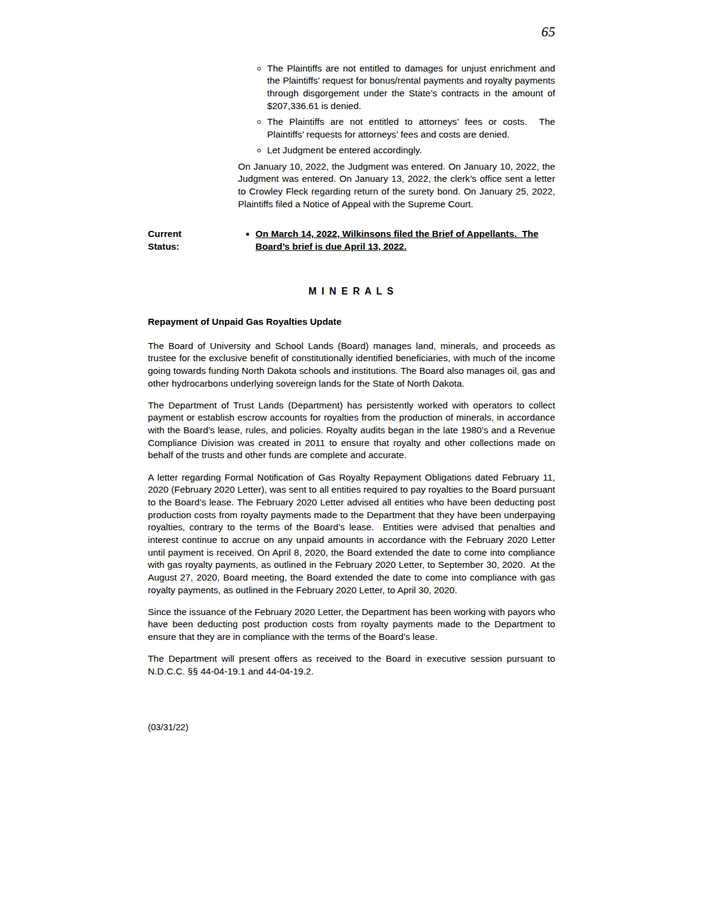65
The Plaintiffs are not entitled to damages for unjust enrichment and the Plaintiffs’ request for bonus/rental payments and royalty payments through disgorgement under the State’s contracts in the amount of $207,336.61 is denied.
The Plaintiffs are not entitled to attorneys’ fees or costs. The Plaintiffs’ requests for attorneys’ fees and costs are denied.
Let Judgment be entered accordingly.
On January 10, 2022, the Judgment was entered. On January 10, 2022, the Judgment was entered. On January 13, 2022, the clerk’s office sent a letter to Crowley Fleck regarding return of the surety bond. On January 25, 2022, Plaintiffs filed a Notice of Appeal with the Supreme Court.
Current
Status:
On March 14, 2022, Wilkinsons filed the Brief of Appellants. The Board’s brief is due April 13, 2022.
M I N E R A L S
Repayment of Unpaid Gas Royalties Update
The Board of University and School Lands (Board) manages land, minerals, and proceeds as trustee for the exclusive benefit of constitutionally identified beneficiaries, with much of the income going towards funding North Dakota schools and institutions. The Board also manages oil, gas and other hydrocarbons underlying sovereign lands for the State of North Dakota.
The Department of Trust Lands (Department) has persistently worked with operators to collect payment or establish escrow accounts for royalties from the production of minerals, in accordance with the Board’s lease, rules, and policies. Royalty audits began in the late 1980’s and a Revenue Compliance Division was created in 2011 to ensure that royalty and other collections made on behalf of the trusts and other funds are complete and accurate.
A letter regarding Formal Notification of Gas Royalty Repayment Obligations dated February 11, 2020 (February 2020 Letter), was sent to all entities required to pay royalties to the Board pursuant to the Board’s lease. The February 2020 Letter advised all entities who have been deducting post production costs from royalty payments made to the Department that they have been underpaying royalties, contrary to the terms of the Board’s lease. Entities were advised that penalties and interest continue to accrue on any unpaid amounts in accordance with the February 2020 Letter until payment is received. On April 8, 2020, the Board extended the date to come into compliance with gas royalty payments, as outlined in the February 2020 Letter, to September 30, 2020. At the August 27, 2020, Board meeting, the Board extended the date to come into compliance with gas royalty payments, as outlined in the February 2020 Letter, to April 30, 2020.
Since the issuance of the February 2020 Letter, the Department has been working with payors who have been deducting post production costs from royalty payments made to the Department to ensure that they are in compliance with the terms of the Board’s lease.
The Department will present offers as received to the Board in executive session pursuant to N.D.C.C. §§ 44-04-19.1 and 44-04-19.2.
(03/31/22)